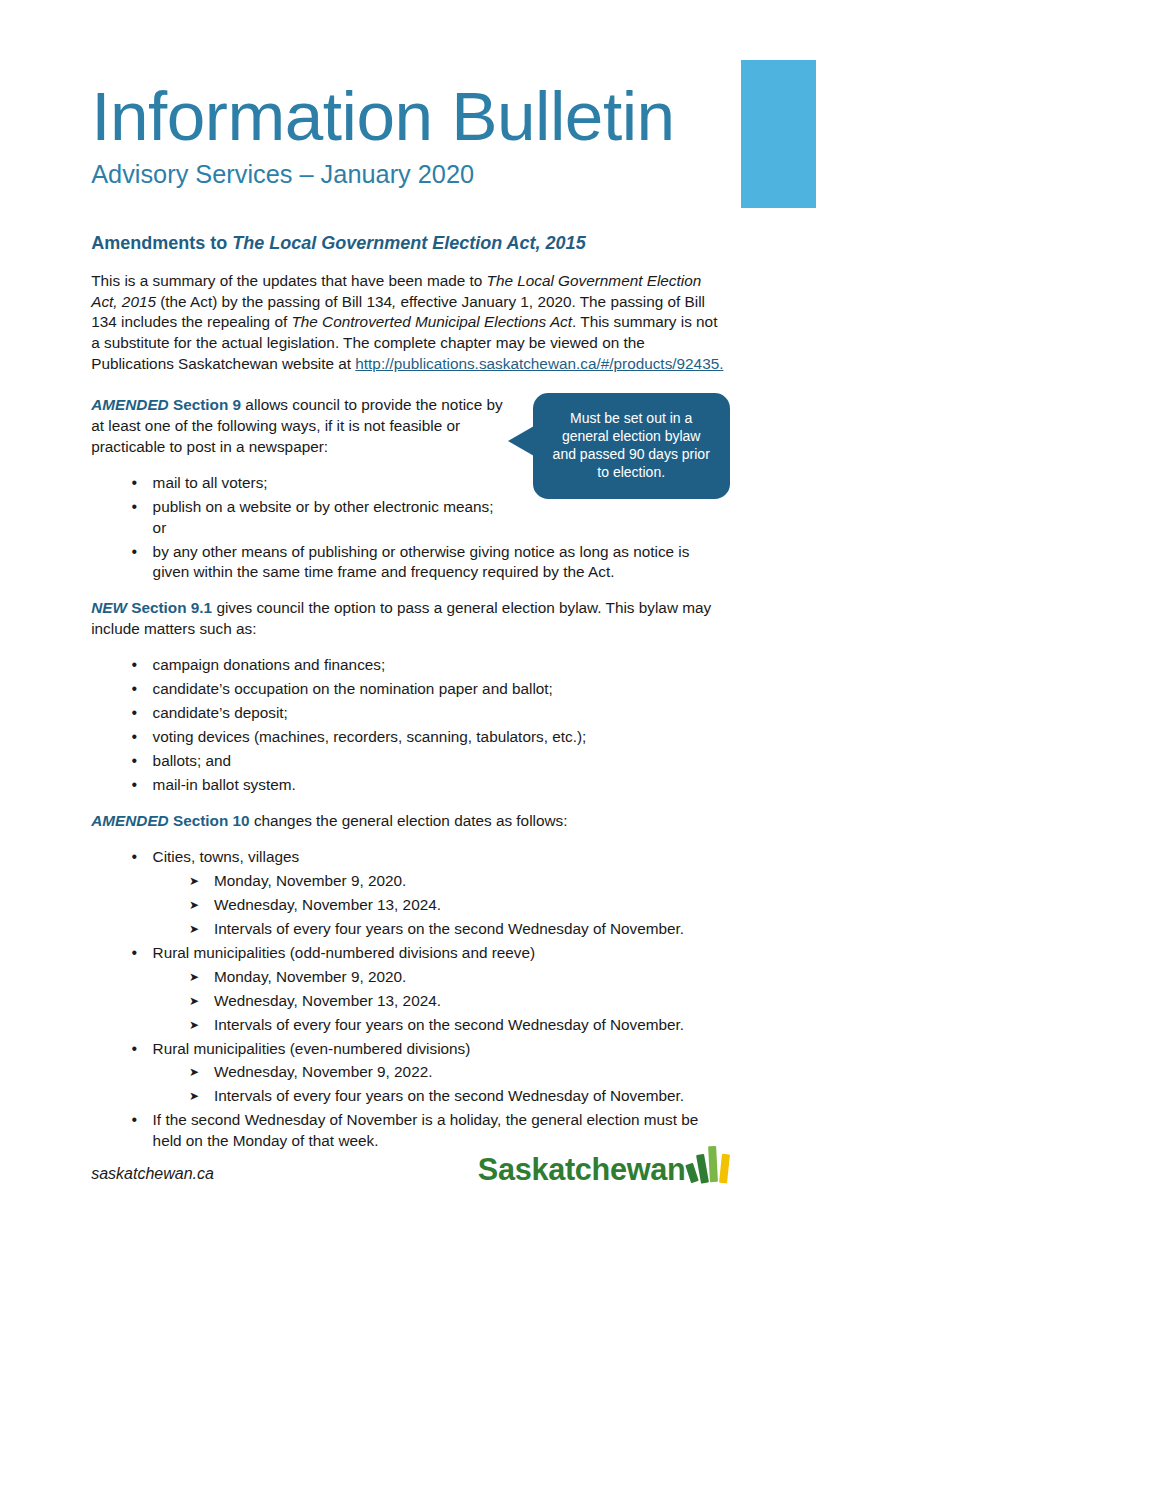Information Bulletin
Advisory Services – January 2020
Amendments to The Local Government Election Act, 2015
This is a summary of the updates that have been made to The Local Government Election Act, 2015 (the Act) by the passing of Bill 134, effective January 1, 2020. The passing of Bill 134 includes the repealing of The Controverted Municipal Elections Act. This summary is not a substitute for the actual legislation. The complete chapter may be viewed on the Publications Saskatchewan website at http://publications.saskatchewan.ca/#/products/92435.
Must be set out in a general election bylaw and passed 90 days prior to election.
AMENDED Section 9 allows council to provide the notice by at least one of the following ways, if it is not feasible or practicable to post in a newspaper:
mail to all voters;
publish on a website or by other electronic means; or
by any other means of publishing or otherwise giving notice as long as notice is given within the same time frame and frequency required by the Act.
NEW Section 9.1 gives council the option to pass a general election bylaw. This bylaw may include matters such as:
campaign donations and finances;
candidate’s occupation on the nomination paper and ballot;
candidate’s deposit;
voting devices (machines, recorders, scanning, tabulators, etc.);
ballots; and
mail-in ballot system.
AMENDED Section 10 changes the general election dates as follows:
Cities, towns, villages
Monday, November 9, 2020.
Wednesday, November 13, 2024.
Intervals of every four years on the second Wednesday of November.
Rural municipalities (odd-numbered divisions and reeve)
Monday, November 9, 2020.
Wednesday, November 13, 2024.
Intervals of every four years on the second Wednesday of November.
Rural municipalities (even-numbered divisions)
Wednesday, November 9, 2022.
Intervals of every four years on the second Wednesday of November.
If the second Wednesday of November is a holiday, the general election must be held on the Monday of that week.
saskatchewan.ca
Saskatchewan